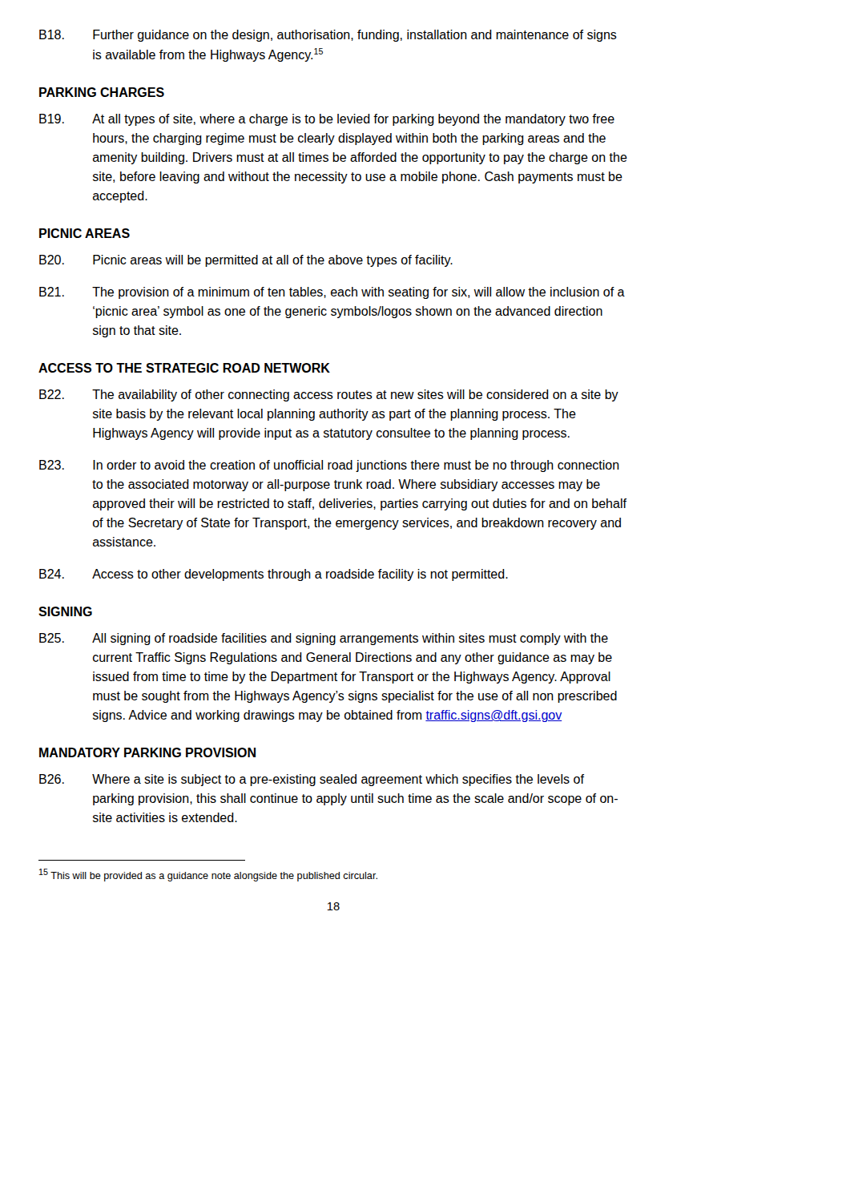B18.
Further guidance on the design, authorisation, funding, installation and maintenance of signs is available from the Highways Agency.15
Parking Charges
B19.
At all types of site, where a charge is to be levied for parking beyond the mandatory two free hours, the charging regime must be clearly displayed within both the parking areas and the amenity building. Drivers must at all times be afforded the opportunity to pay the charge on the site, before leaving and without the necessity to use a mobile phone. Cash payments must be accepted.
Picnic Areas
B20.
Picnic areas will be permitted at all of the above types of facility.
B21.
The provision of a minimum of ten tables, each with seating for six, will allow the inclusion of a ‘picnic area’ symbol as one of the generic symbols/logos shown on the advanced direction sign to that site.
Access to the Strategic Road Network
B22.
The availability of other connecting access routes at new sites will be considered on a site by site basis by the relevant local planning authority as part of the planning process. The Highways Agency will provide input as a statutory consultee to the planning process.
B23.
In order to avoid the creation of unofficial road junctions there must be no through connection to the associated motorway or all-purpose trunk road. Where subsidiary accesses may be approved their will be restricted to staff, deliveries, parties carrying out duties for and on behalf of the Secretary of State for Transport, the emergency services, and breakdown recovery and assistance.
B24.
Access to other developments through a roadside facility is not permitted.
Signing
B25.
All signing of roadside facilities and signing arrangements within sites must comply with the current Traffic Signs Regulations and General Directions and any other guidance as may be issued from time to time by the Department for Transport or the Highways Agency. Approval must be sought from the Highways Agency’s signs specialist for the use of all non prescribed signs. Advice and working drawings may be obtained from traffic.signs@dft.gsi.gov
Mandatory Parking Provision
B26.
Where a site is subject to a pre-existing sealed agreement which specifies the levels of parking provision, this shall continue to apply until such time as the scale and/or scope of on-site activities is extended.
15 This will be provided as a guidance note alongside the published circular.
18